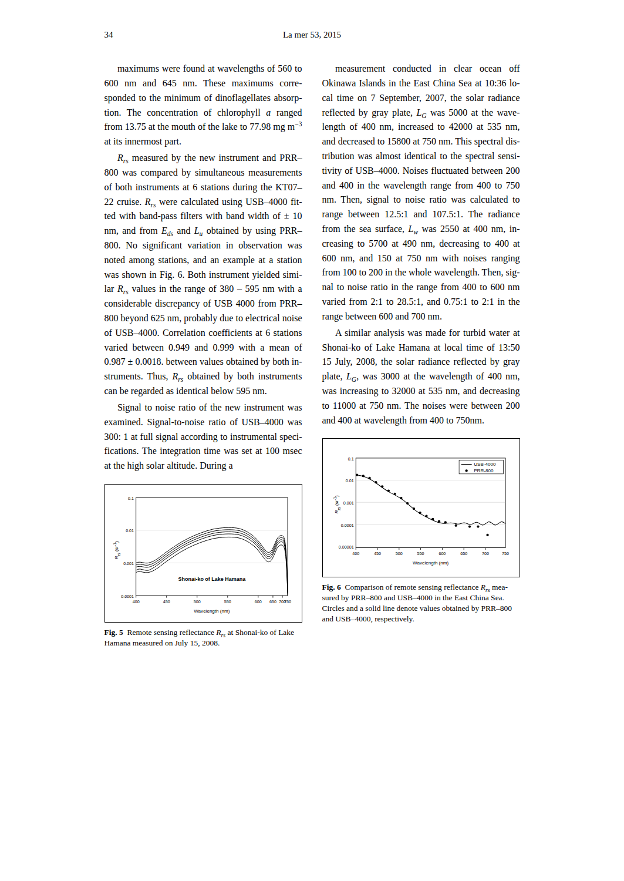34
La mer 53, 2015
maximums were found at wavelengths of 560 to 600 nm and 645 nm. These maximums corresponded to the minimum of dinoflagellates absorption. The concentration of chlorophyll a ranged from 13.75 at the mouth of the lake to 77.98 mg m−3 at its innermost part.
Rrs measured by the new instrument and PRR–800 was compared by simultaneous measurements of both instruments at 6 stations during the KT07–22 cruise. Rrs were calculated using USB–4000 fitted with band-pass filters with band width of ± 10 nm, and from Eds and Lu obtained by using PRR–800. No significant variation in observation was noted among stations, and an example at a station was shown in Fig. 6. Both instrument yielded similar Rrs values in the range of 380 – 595 nm with a considerable discrepancy of USB 4000 from PRR–800 beyond 625 nm, probably due to electrical noise of USB–4000. Correlation coefficients at 6 stations varied between 0.949 and 0.999 with a mean of 0.987 ± 0.0018. between values obtained by both instruments. Thus, Rrs obtained by both instruments can be regarded as identical below 595 nm.
Signal to noise ratio of the new instrument was examined. Signal-to-noise ratio of USB–4000 was 300: 1 at full signal according to instrumental specifications. The integration time was set at 100 msec at the high solar altitude. During a
0.1 0.01 0.001 0.0001 400 450 500 550 600 650 700 750 Rrs (sr-1) Wavelength (nm) Shonai-ko of Lake Hamana
Fig. 5 Remote sensing reflectance Rrs at Shonai-ko of Lake Hamana measured on July 15, 2008.
measurement conducted in clear ocean off Okinawa Islands in the East China Sea at 10:36 local time on 7 September, 2007, the solar radiance reflected by gray plate, LG was 5000 at the wavelength of 400 nm, increased to 42000 at 535 nm, and decreased to 15800 at 750 nm. This spectral distribution was almost identical to the spectral sensitivity of USB–4000. Noises fluctuated between 200 and 400 in the wavelength range from 400 to 750 nm. Then, signal to noise ratio was calculated to range between 12.5:1 and 107.5:1. The radiance from the sea surface, Lw was 2550 at 400 nm, increasing to 5700 at 490 nm, decreasing to 400 at 600 nm, and 150 at 750 nm with noises ranging from 100 to 200 in the whole wavelength. Then, signal to noise ratio in the range from 400 to 600 nm varied from 2:1 to 28.5:1, and 0.75:1 to 2:1 in the range between 600 and 700 nm.
A similar analysis was made for turbid water at Shonai-ko of Lake Hamana at local time of 13:50 15 July, 2008, the solar radiance reflected by gray plate, LG, was 3000 at the wavelength of 400 nm, was increasing to 32000 at 535 nm, and decreasing to 11000 at 750 nm. The noises were between 200 and 400 at wavelength from 400 to 750nm.
0.1 0.01 0.001 0.0001 0.00001 400 450 500 550 600 650 700 750 Rrs (sr-1) Wavelength (nm) USB-4000 PRR-800
Fig. 6 Comparison of remote sensing reflectance Rrs measured by PRR–800 and USB–4000 in the East China Sea. Circles and a solid line denote values obtained by PRR–800 and USB–4000, respectively.